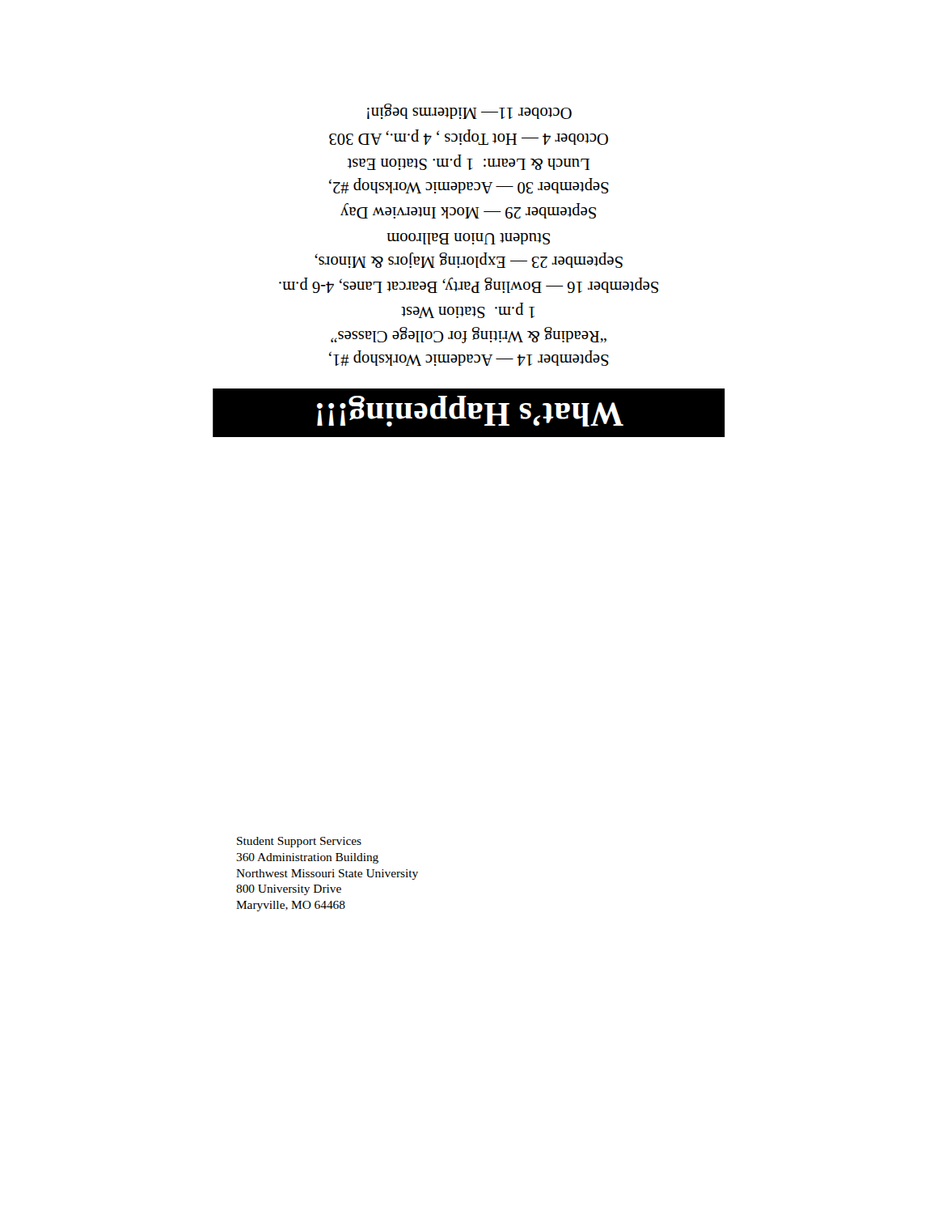What’s Happening!!!
September 14 — Academic Workshop #1, “Reading & Writing for College Classes” 1 p.m. Station West
September 16 — Bowling Party, Bearcat Lanes, 4-6 p.m.
September 23 — Exploring Majors & Minors, Student Union Ballroom
September 29 — Mock Interview Day
September 30 — Academic Workshop #2, Lunch & Learn: 1 p.m. Station East
October 4 — Hot Topics , 4 p.m., AD 303
October 11— Midterms begin!
Student Support Services
360 Administration Building
Northwest Missouri State University
800 University Drive
Maryville, MO 64468